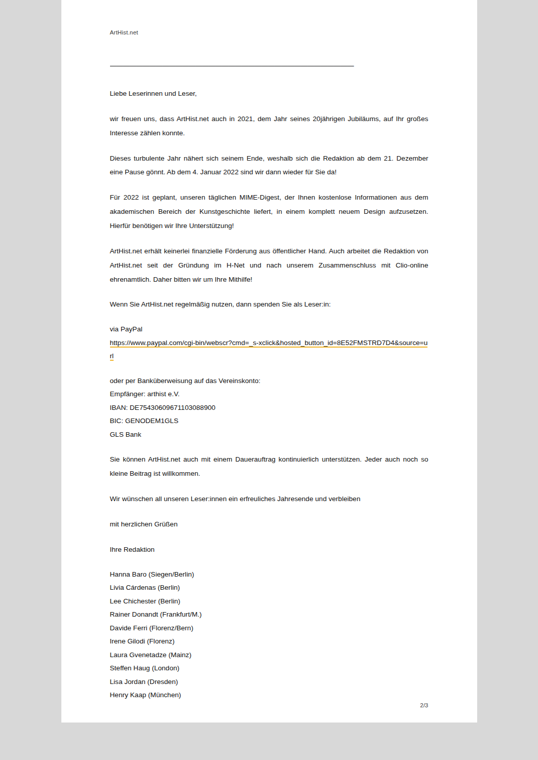ArtHist.net
—————————————————————————————————————
Liebe Leserinnen und Leser,
wir freuen uns, dass ArtHist.net auch in 2021, dem Jahr seines 20jährigen Jubiläums, auf Ihr großes Interesse zählen konnte.
Dieses turbulente Jahr nähert sich seinem Ende, weshalb sich die Redaktion ab dem 21. Dezember eine Pause gönnt. Ab dem 4. Januar 2022 sind wir dann wieder für Sie da!
Für 2022 ist geplant, unseren täglichen MIME-Digest, der Ihnen kostenlose Informationen aus dem akademischen Bereich der Kunstgeschichte liefert, in einem komplett neuem Design aufzusetzen. Hierfür benötigen wir Ihre Unterstützung!
ArtHist.net erhält keinerlei finanzielle Förderung aus öffentlicher Hand. Auch arbeitet die Redaktion von ArtHist.net seit der Gründung im H-Net und nach unserem Zusammenschluss mit Clio-online ehrenamtlich. Daher bitten wir um Ihre Mithilfe!
Wenn Sie ArtHist.net regelmäßig nutzen, dann spenden Sie als Leser:in:
via PayPal
https://www.paypal.com/cgi-bin/webscr?cmd=_s-xclick&hosted_button_id=8E52FMSTRD7D4&source=url
oder per Banküberweisung auf das Vereinskonto:
Empfänger: arthist e.V.
IBAN: DE75430609671103088900
BIC: GENODEM1GLS
GLS Bank
Sie können ArtHist.net auch mit einem Dauerauftrag kontinuierlich unterstützen. Jeder auch noch so kleine Beitrag ist willkommen.
Wir wünschen all unseren Leser:innen ein erfreuliches Jahresende und verbleiben
mit herzlichen Grüßen
Ihre Redaktion
Hanna Baro (Siegen/Berlin)
Livia Cárdenas (Berlin)
Lee Chichester (Berlin)
Rainer Donandt (Frankfurt/M.)
Davide Ferri (Florenz/Bern)
Irene Gilodi (Florenz)
Laura Gvenetadze (Mainz)
Steffen Haug (London)
Lisa Jordan (Dresden)
Henry Kaap (München)
2/3